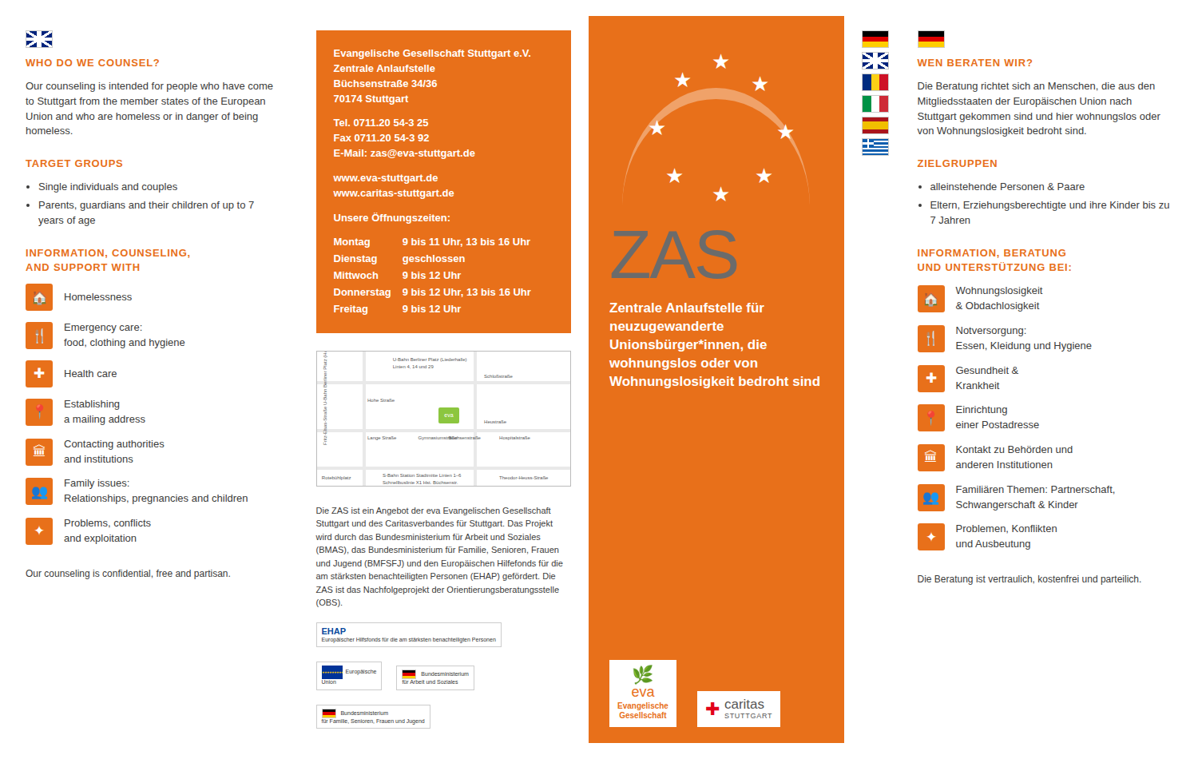Who do we counsel?
Our counseling is intended for people who have come to Stuttgart from the member states of the European Union and who are homeless or in danger of being homeless.
Target groups
Single individuals and couples
Parents, guardians and their children of up to 7 years of age
Information, counseling,
and support with
🏠Homelessness
🍴Emergency care:
food, clothing and hygiene
✚Health care
📍Establishing
a mailing address
🏛Contacting authorities
and institutions
👥Family issues:
Relationships, pregnancies and children
✦Problems, conflicts
and exploitation
Our counseling is confidential, free and partisan.
Evangelische Gesellschaft Stuttgart e.V.
Zentrale Anlaufstelle
Büchsenstraße 34/36
70174 Stuttgart
Tel. 0711.20 54-3 25
Fax 0711.20 54-3 92
E-Mail: zas@eva-stuttgart.de
www.eva-stuttgart.de
www.caritas-stuttgart.de
Unsere Öffnungszeiten:
Montag 9 bis 11 Uhr, 13 bis 16 Uhr Dienstag geschlossen Mittwoch 9 bis 12 Uhr Donnerstag 9 bis 12 Uhr, 13 bis 16 Uhr Freitag 9 bis 12 Uhr
eva
U-Bahn Berliner Platz (Liederhalle)
Linien 4, 14 und 29 Schloßstraße Hohe Straße Heustraße Hospitalstraße Lange Straße Gymnasiumstraße Büchsenstraße U-Bahn Berliner Platz (Hohe Straße) Linien 2, 4, 14 und 24 Fritz-Elsas-Straße Rotebühlplatz S-Bahn Station Stadtmitte Linien 1–6
Schnellbuslinie X1 Hst. Büchsenstr. Theodor-Heuss-Straße
Die ZAS ist ein Angebot der eva Evangelischen Gesellschaft Stuttgart und des Caritasverbandes für Stuttgart. Das Projekt wird durch das Bundesministerium für Arbeit und Soziales (BMAS), das Bundesministerium für Familie, Senioren, Frauen und Jugend (BMFSFJ) und den Europäischen Hilfefonds für die am stärksten benachteiligten Personen (EHAP) gefördert. Die ZAS ist das Nachfolgeprojekt der Orientierungsberatungsstelle (OBS).
EHAP
Europäischer Hilfsfonds für die am stärksten benachteiligten Personen
Europäische
Union
Bundesministerium
für Arbeit und Soziales
Bundesministerium
für Familie, Senioren, Frauen und Jugend
★ ★ ★ ★ ★ ★ ★ ★
ZAS
Zentrale Anlaufstelle für neuzugewanderte Unionsbürger*innen, die wohnungslos oder von Wohnungslosigkeit bedroht sind
🌿 eva Evangelische
Gesellschaft
✚ caritasSTUTTGART
Wen beraten wir?
Die Beratung richtet sich an Menschen, die aus den Mitgliedsstaaten der Europäischen Union nach Stuttgart gekommen sind und hier wohnungslos oder von Wohnungslosigkeit bedroht sind.
Zielgruppen
alleinstehende Personen & Paare
Eltern, Erziehungsberechtigte und ihre Kinder bis zu 7 Jahren
Information, Beratung
und Unterstützung bei:
🏠Wohnungslosigkeit
& Obdachlosigkeit
🍴Notversorgung:
Essen, Kleidung und Hygiene
✚Gesundheit &
Krankheit
📍Einrichtung
einer Postadresse
🏛Kontakt zu Behörden und
anderen Institutionen
👥Familiären Themen: Partnerschaft,
Schwangerschaft & Kinder
✦Problemen, Konflikten
und Ausbeutung
Die Beratung ist vertraulich, kostenfrei und parteilich.